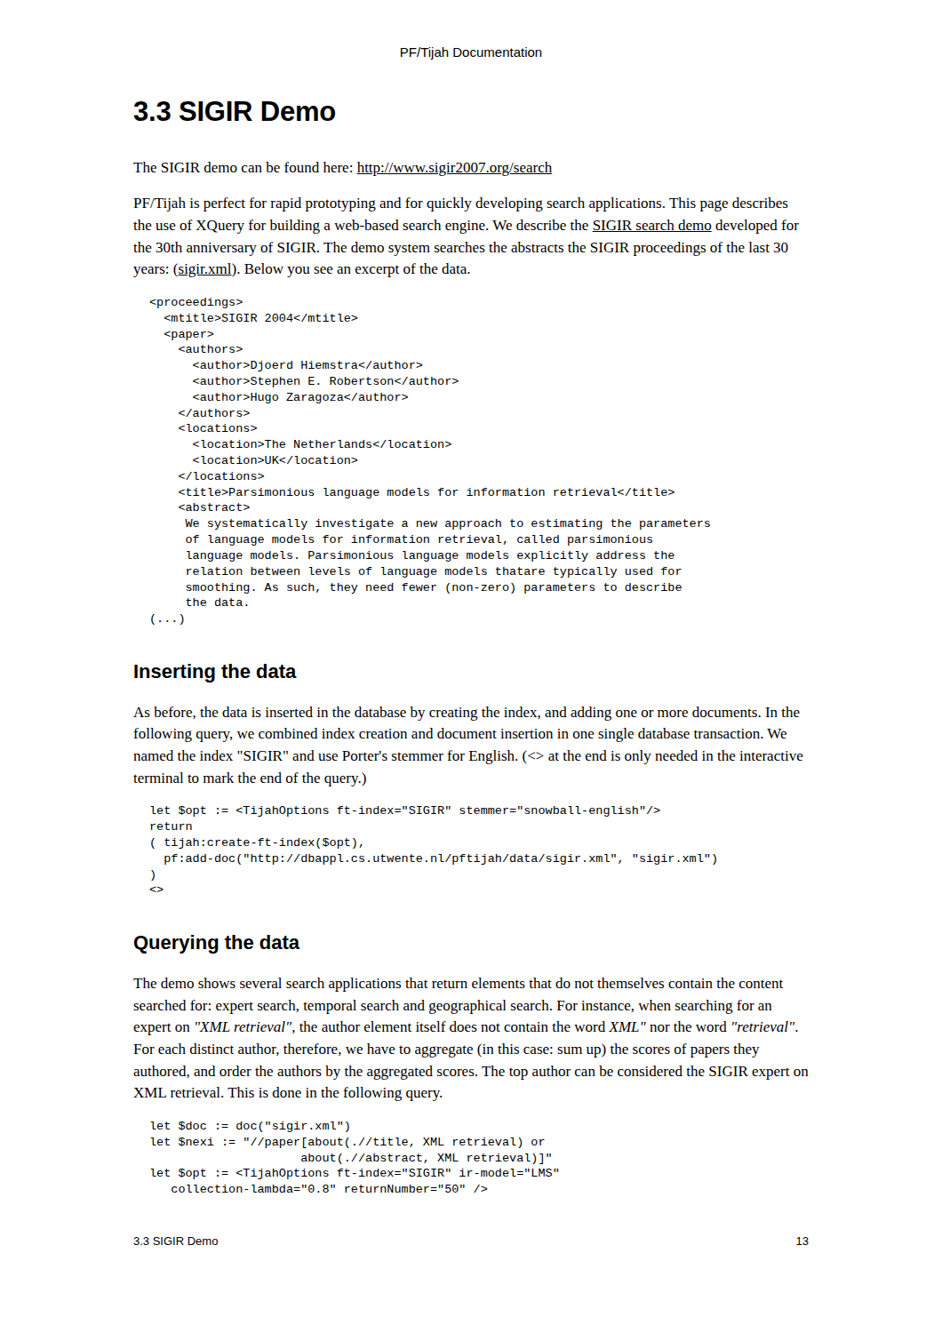PF/Tijah Documentation
3.3 SIGIR Demo
The SIGIR demo can be found here: http://www.sigir2007.org/search
PF/Tijah is perfect for rapid prototyping and for quickly developing search applications. This page describes the use of XQuery for building a web-based search engine. We describe the SIGIR search demo developed for the 30th anniversary of SIGIR. The demo system searches the abstracts the SIGIR proceedings of the last 30 years: (sigir.xml). Below you see an excerpt of the data.
<proceedings>
  <mtitle>SIGIR 2004</mtitle>
  <paper>
    <authors>
      <author>Djoerd Hiemstra</author>
      <author>Stephen E. Robertson</author>
      <author>Hugo Zaragoza</author>
    </authors>
    <locations>
      <location>The Netherlands</location>
      <location>UK</location>
    </locations>
    <title>Parsimonious language models for information retrieval</title>
    <abstract>
     We systematically investigate a new approach to estimating the parameters
     of language models for information retrieval, called parsimonious
     language models. Parsimonious language models explicitly address the
     relation between levels of language models thatare typically used for
     smoothing. As such, they need fewer (non-zero) parameters to describe
     the data.
(...)
Inserting the data
As before, the data is inserted in the database by creating the index, and adding one or more documents. In the following query, we combined index creation and document insertion in one single database transaction. We named the index "SIGIR" and use Porter's stemmer for English. (<> at the end is only needed in the interactive terminal to mark the end of the query.)
let $opt := <TijahOptions ft-index="SIGIR" stemmer="snowball-english"/>
return
( tijah:create-ft-index($opt),
  pf:add-doc("http://dbappl.cs.utwente.nl/pftijah/data/sigir.xml", "sigir.xml")
)
<>
Querying the data
The demo shows several search applications that return elements that do not themselves contain the content searched for: expert search, temporal search and geographical search. For instance, when searching for an expert on "XML retrieval", the author element itself does not contain the word XML" nor the word "retrieval". For each distinct author, therefore, we have to aggregate (in this case: sum up) the scores of papers they authored, and order the authors by the aggregated scores. The top author can be considered the SIGIR expert on XML retrieval. This is done in the following query.
let $doc := doc("sigir.xml")
let $nexi := "//paper[about(.//title, XML retrieval) or
                     about(.//abstract, XML retrieval)]"
let $opt := <TijahOptions ft-index="SIGIR" ir-model="LMS"
   collection-lambda="0.8" returnNumber="50" />
3.3 SIGIR Demo 13